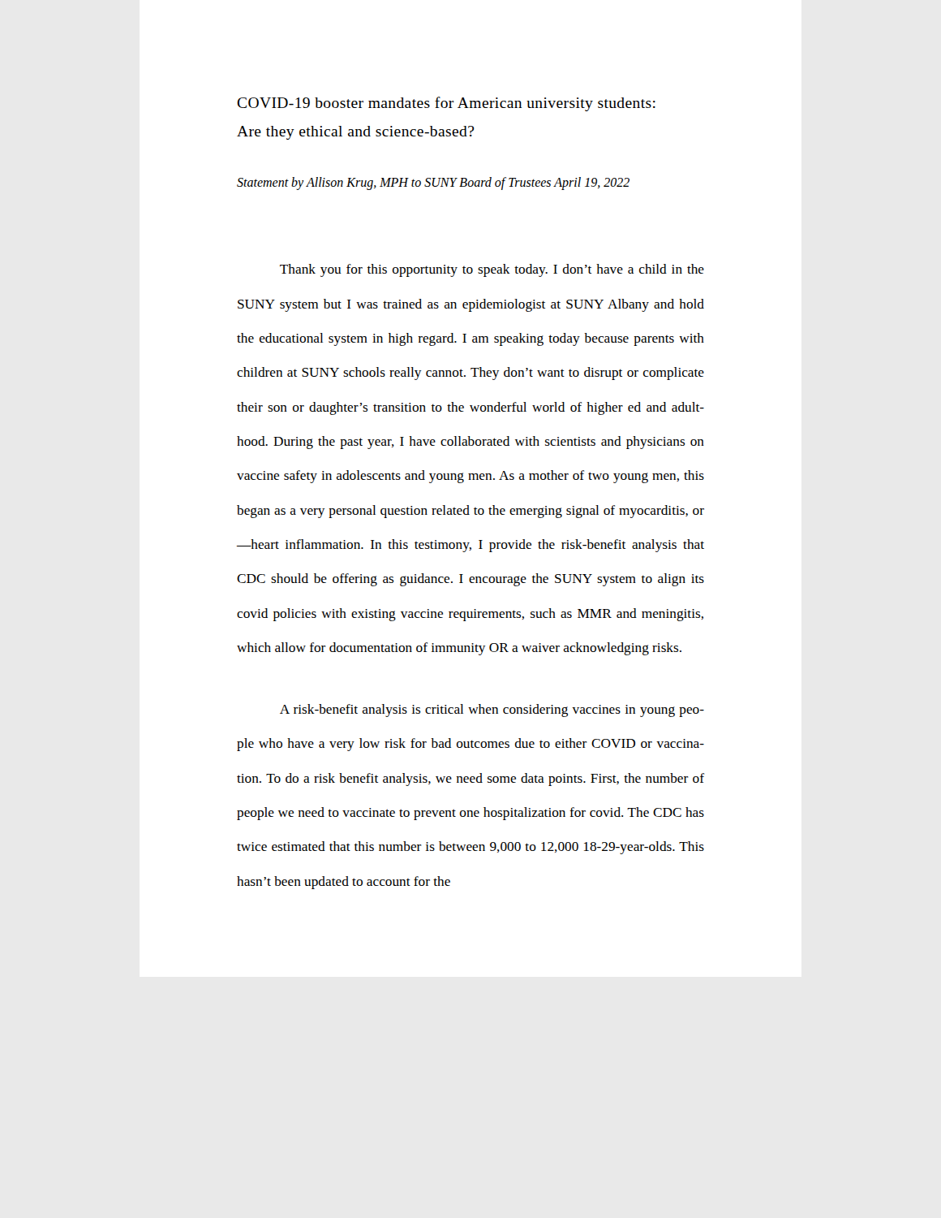COVID-19 booster mandates for American university students: Are they ethical and science-based?
Statement by Allison Krug, MPH to SUNY Board of Trustees April 19, 2022
Thank you for this opportunity to speak today. I don’t have a child in the SUNY system but I was trained as an epidemiologist at SUNY Albany and hold the educational system in high regard. I am speaking today because parents with children at SUNY schools really cannot. They don’t want to disrupt or complicate their son or daughter’s transition to the wonderful world of higher ed and adulthood. During the past year, I have collaborated with scientists and physicians on vaccine safety in adolescents and young men. As a mother of two young men, this began as a very personal question related to the emerging signal of myocarditis, or—heart inflammation. In this testimony, I provide the risk-benefit analysis that CDC should be offering as guidance. I encourage the SUNY system to align its covid policies with existing vaccine requirements, such as MMR and meningitis, which allow for documentation of immunity OR a waiver acknowledging risks.
A risk-benefit analysis is critical when considering vaccines in young people who have a very low risk for bad outcomes due to either COVID or vaccination. To do a risk benefit analysis, we need some data points. First, the number of people we need to vaccinate to prevent one hospitalization for covid. The CDC has twice estimated that this number is between 9,000 to 12,000 18-29-year-olds. This hasn’t been updated to account for the